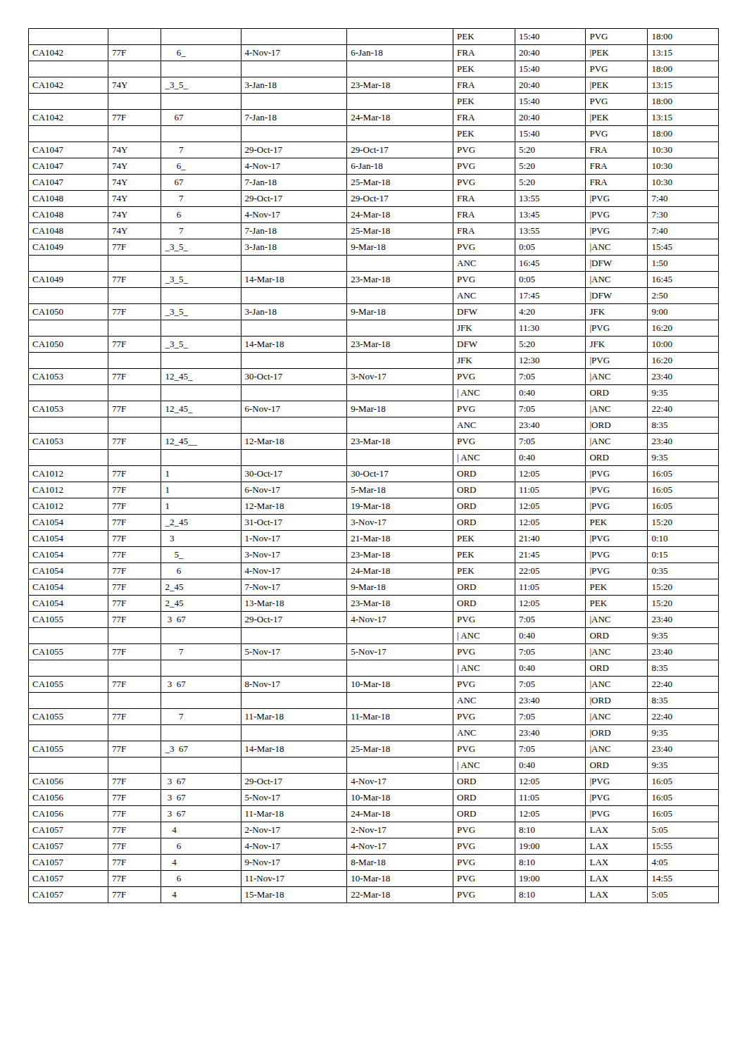| | | | | | PEK | 15:40 | PVG | 18:00 |
| CA1042 | 77F | 6_ | 4-Nov-17 | 6-Jan-18 | FRA | 20:40 | /PEK | 13:15 |
| | | | | | PEK | 15:40 | PVG | 18:00 |
| CA1042 | 74Y | _3_5_ | 3-Jan-18 | 23-Mar-18 | FRA | 20:40 | /PEK | 13:15 |
| | | | | | PEK | 15:40 | PVG | 18:00 |
| CA1042 | 77F | 67 | 7-Jan-18 | 24-Mar-18 | FRA | 20:40 | /PEK | 13:15 |
| | | | | | PEK | 15:40 | PVG | 18:00 |
| CA1047 | 74Y | 7 | 29-Oct-17 | 29-Oct-17 | PVG | 5:20 | FRA | 10:30 |
| CA1047 | 74Y | 6_ | 4-Nov-17 | 6-Jan-18 | PVG | 5:20 | FRA | 10:30 |
| CA1047 | 74Y | 67 | 7-Jan-18 | 25-Mar-18 | PVG | 5:20 | FRA | 10:30 |
| CA1048 | 74Y | 7 | 29-Oct-17 | 29-Oct-17 | FRA | 13:55 | /PVG | 7:40 |
| CA1048 | 74Y | 6 | 4-Nov-17 | 24-Mar-18 | FRA | 13:45 | /PVG | 7:30 |
| CA1048 | 74Y | 7 | 7-Jan-18 | 25-Mar-18 | FRA | 13:55 | /PVG | 7:40 |
| CA1049 | 77F | _3_5_ | 3-Jan-18 | 9-Mar-18 | PVG | 0:05 | /ANC | 15:45 |
| | | | | | ANC | 16:45 | /DFW | 1:50 |
| CA1049 | 77F | _3_5_ | 14-Mar-18 | 23-Mar-18 | PVG | 0:05 | /ANC | 16:45 |
| | | | | | ANC | 17:45 | /DFW | 2:50 |
| CA1050 | 77F | _3_5_ | 3-Jan-18 | 9-Mar-18 | DFW | 4:20 | JFK | 9:00 |
| | | | | | JFK | 11:30 | /PVG | 16:20 |
| CA1050 | 77F | _3_5_ | 14-Mar-18 | 23-Mar-18 | DFW | 5:20 | JFK | 10:00 |
| | | | | | JFK | 12:30 | /PVG | 16:20 |
| CA1053 | 77F | 12_45_ | 30-Oct-17 | 3-Nov-17 | PVG | 7:05 | /ANC | 23:40 |
| | | | | | / ANC | 0:40 | ORD | 9:35 |
| CA1053 | 77F | 12_45_ | 6-Nov-17 | 9-Mar-18 | PVG | 7:05 | /ANC | 22:40 |
| | | | | | ANC | 23:40 | /ORD | 8:35 |
| CA1053 | 77F | 12_45__ | 12-Mar-18 | 23-Mar-18 | PVG | 7:05 | /ANC | 23:40 |
| | | | | | / ANC | 0:40 | ORD | 9:35 |
| CA1012 | 77F | 1 | 30-Oct-17 | 30-Oct-17 | ORD | 12:05 | /PVG | 16:05 |
| CA1012 | 77F | 1 | 6-Nov-17 | 5-Mar-18 | ORD | 11:05 | /PVG | 16:05 |
| CA1012 | 77F | 1 | 12-Mar-18 | 19-Mar-18 | ORD | 12:05 | /PVG | 16:05 |
| CA1054 | 77F | _2_45 | 31-Oct-17 | 3-Nov-17 | ORD | 12:05 | PEK | 15:20 |
| CA1054 | 77F | 3 | 1-Nov-17 | 21-Mar-18 | PEK | 21:40 | /PVG | 0:10 |
| CA1054 | 77F | 5_ | 3-Nov-17 | 23-Mar-18 | PEK | 21:45 | /PVG | 0:15 |
| CA1054 | 77F | 6 | 4-Nov-17 | 24-Mar-18 | PEK | 22:05 | /PVG | 0:35 |
| CA1054 | 77F | 2_45 | 7-Nov-17 | 9-Mar-18 | ORD | 11:05 | PEK | 15:20 |
| CA1054 | 77F | 2_45 | 13-Mar-18 | 23-Mar-18 | ORD | 12:05 | PEK | 15:20 |
| CA1055 | 77F | 3 67 | 29-Oct-17 | 4-Nov-17 | PVG | 7:05 | /ANC | 23:40 |
| | | | | | / ANC | 0:40 | ORD | 9:35 |
| CA1055 | 77F | 7 | 5-Nov-17 | 5-Nov-17 | PVG | 7:05 | /ANC | 23:40 |
| | | | | | / ANC | 0:40 | ORD | 8:35 |
| CA1055 | 77F | 3 67 | 8-Nov-17 | 10-Mar-18 | PVG | 7:05 | /ANC | 22:40 |
| | | | | | ANC | 23:40 | /ORD | 8:35 |
| CA1055 | 77F | 7 | 11-Mar-18 | 11-Mar-18 | PVG | 7:05 | /ANC | 22:40 |
| | | | | | ANC | 23:40 | /ORD | 9:35 |
| CA1055 | 77F | _3 67 | 14-Mar-18 | 25-Mar-18 | PVG | 7:05 | /ANC | 23:40 |
| | | | | | / ANC | 0:40 | ORD | 9:35 |
| CA1056 | 77F | 3 67 | 29-Oct-17 | 4-Nov-17 | ORD | 12:05 | /PVG | 16:05 |
| CA1056 | 77F | 3 67 | 5-Nov-17 | 10-Mar-18 | ORD | 11:05 | /PVG | 16:05 |
| CA1056 | 77F | 3 67 | 11-Mar-18 | 24-Mar-18 | ORD | 12:05 | /PVG | 16:05 |
| CA1057 | 77F | 4 | 2-Nov-17 | 2-Nov-17 | PVG | 8:10 | LAX | 5:05 |
| CA1057 | 77F | 6 | 4-Nov-17 | 4-Nov-17 | PVG | 19:00 | LAX | 15:55 |
| CA1057 | 77F | 4 | 9-Nov-17 | 8-Mar-18 | PVG | 8:10 | LAX | 4:05 |
| CA1057 | 77F | 6 | 11-Nov-17 | 10-Mar-18 | PVG | 19:00 | LAX | 14:55 |
| CA1057 | 77F | 4 | 15-Mar-18 | 22-Mar-18 | PVG | 8:10 | LAX | 5:05 |